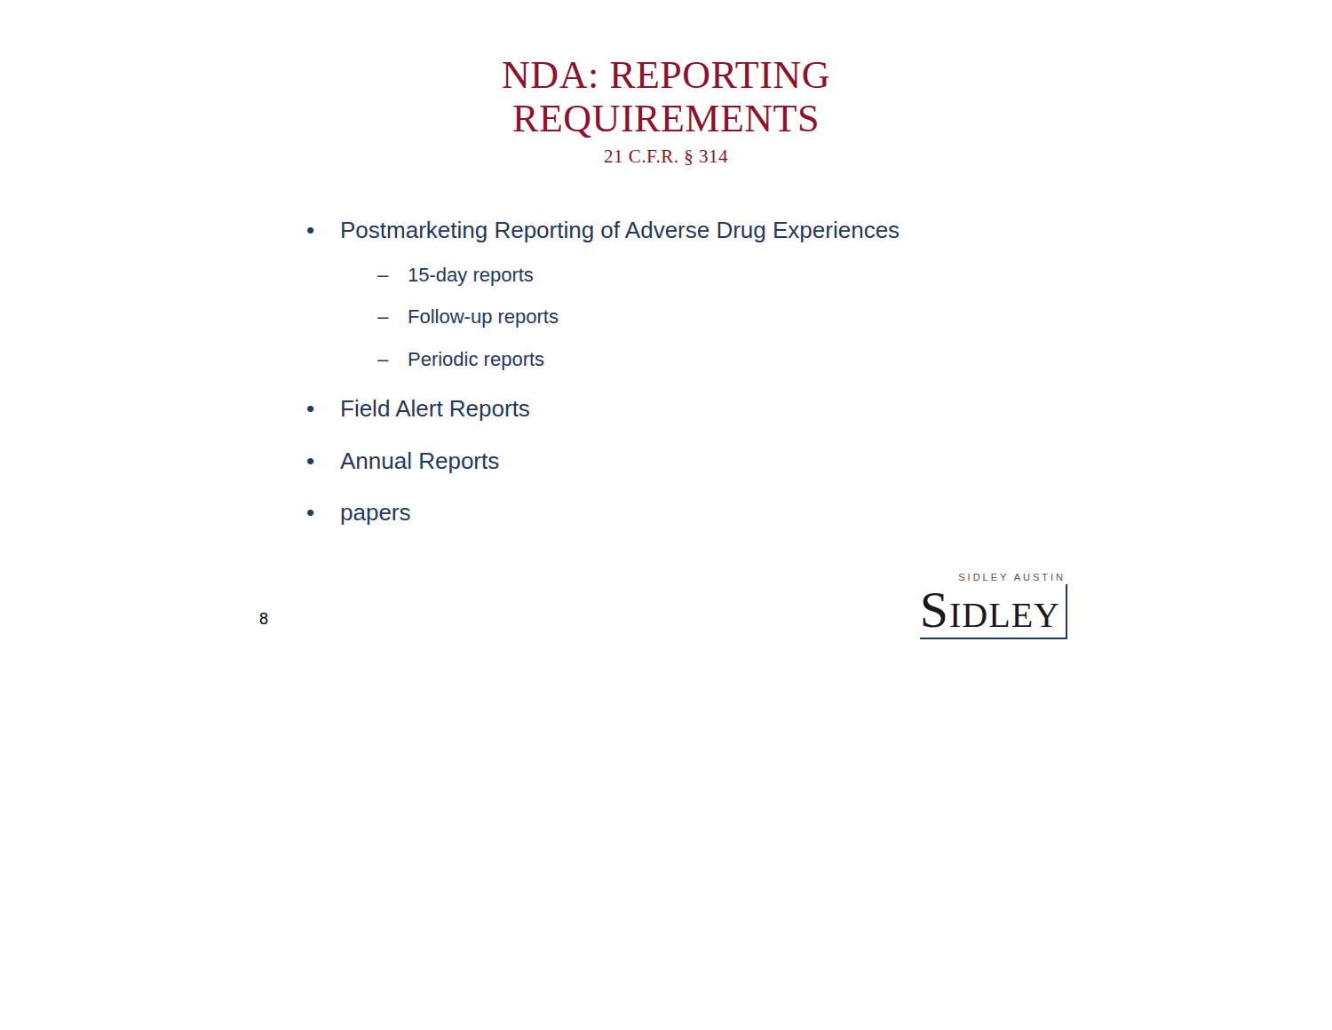NDA: REPORTING
REQUIREMENTS 21 C.F.R. § 314
Postmarketing Reporting of Adverse Drug Experiences
15-day reports
Follow-up reports
Periodic reports
Field Alert Reports
Annual Reports
papers
8
SIDLEY AUSTIN
SIDLEY